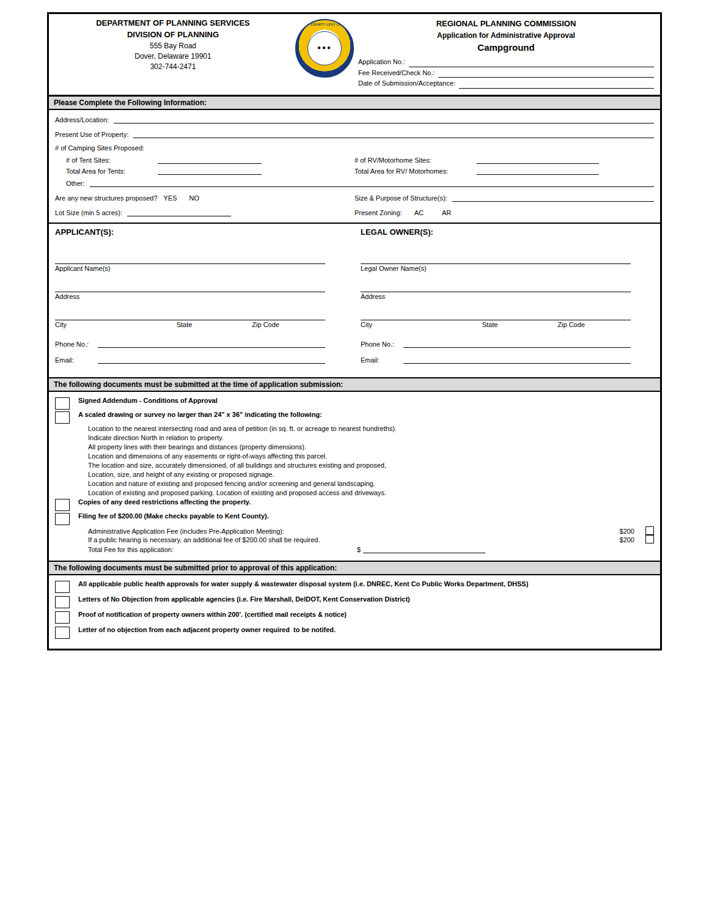DEPARTMENT OF PLANNING SERVICES
DIVISION OF PLANNING
555 Bay Road
Dover, Delaware 19901
302-744-2471
KENT COUNTY LEVY COURT
●●●
DELAWARE 1683
REGIONAL PLANNING COMMISSION
Application for Administrative Approval
Campground
Application No.:
Fee Received/Check No.:
Date of Submission/Acceptance:
Please Complete the Following Information:
Address/Location:
Present Use of Property:
# of Camping Sites Proposed:
# of Tent Sites:
Total Area for Tents:
# of RV/Motorhome Sites:
Total Area for RV/ Motorhomes:
Other:
Are any new structures proposed? YES NO
Size & Purpose of Structure(s):
Lot Size (min 5 acres):
Present Zoning: AC AR
APPLICANT(S):
Applicant Name(s)
Address
City State Zip Code
Phone No.:
Email:
LEGAL OWNER(S):
Legal Owner Name(s)
Address
City State Zip Code
Phone No.:
Email:
The following documents must be submitted at the time of application submission:
Signed Addendum - Conditions of Approval
A scaled drawing or survey no larger than 24" x 36" indicating the following:
Location to the nearest intersecting road and area of petition (in sq. ft. or acreage to nearest hundreths).
Indicate direction North in relation to property.
All property lines with their bearings and distances (property dimensions).
Location and dimensions of any easements or right-of-ways affecting this parcel.
The location and size, accurately dimensioned, of all buildings and structures existing and proposed,
Location, size, and height of any existing or proposed signage.
Location and nature of existing and proposed fencing and/or screening and general landscaping.
Location of existing and proposed parking. Location of existing and proposed access and driveways.
Copies of any deed restrictions affecting the property.
Filing fee of $200.00 (Make checks payable to Kent County).
Administrative Application Fee (includes Pre-Application Meeting): $200
If a public hearing is necessary, an additional fee of $200.00 shall be required. $200
Total Fee for this application: $
The following documents must be submitted prior to approval of this application:
All applicable public health approvals for water supply & wastewater disposal system (i.e. DNREC, Kent Co Public Works Department, DHSS)
Letters of No Objection from applicable agencies (i.e. Fire Marshall, DelDOT, Kent Conservation District)
Proof of notification of property owners within 200'. (certified mail receipts & notice)
Letter of no objection from each adjacent property owner required to be notifed.